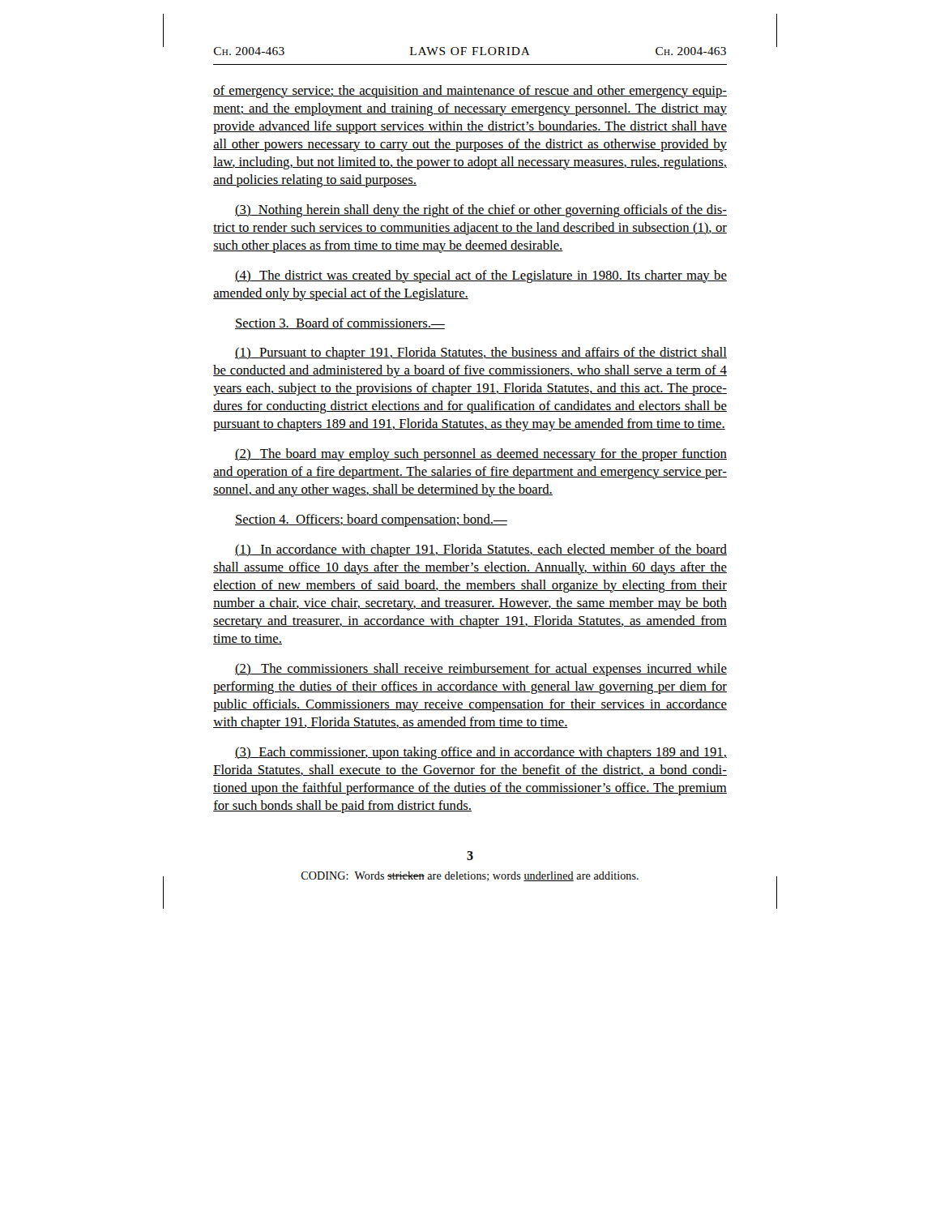Ch. 2004-463 LAWS OF FLORIDA Ch. 2004-463
of emergency service; the acquisition and maintenance of rescue and other emergency equipment; and the employment and training of necessary emergency personnel. The district may provide advanced life support services within the district’s boundaries. The district shall have all other powers necessary to carry out the purposes of the district as otherwise provided by law, including, but not limited to, the power to adopt all necessary measures, rules, regulations, and policies relating to said purposes.
(3) Nothing herein shall deny the right of the chief or other governing officials of the district to render such services to communities adjacent to the land described in subsection (1), or such other places as from time to time may be deemed desirable.
(4) The district was created by special act of the Legislature in 1980. Its charter may be amended only by special act of the Legislature.
Section 3. Board of commissioners.—
(1) Pursuant to chapter 191, Florida Statutes, the business and affairs of the district shall be conducted and administered by a board of five commissioners, who shall serve a term of 4 years each, subject to the provisions of chapter 191, Florida Statutes, and this act. The procedures for conducting district elections and for qualification of candidates and electors shall be pursuant to chapters 189 and 191, Florida Statutes, as they may be amended from time to time.
(2) The board may employ such personnel as deemed necessary for the proper function and operation of a fire department. The salaries of fire department and emergency service personnel, and any other wages, shall be determined by the board.
Section 4. Officers; board compensation; bond.—
(1) In accordance with chapter 191, Florida Statutes, each elected member of the board shall assume office 10 days after the member’s election. Annually, within 60 days after the election of new members of said board, the members shall organize by electing from their number a chair, vice chair, secretary, and treasurer. However, the same member may be both secretary and treasurer, in accordance with chapter 191, Florida Statutes, as amended from time to time.
(2) The commissioners shall receive reimbursement for actual expenses incurred while performing the duties of their offices in accordance with general law governing per diem for public officials. Commissioners may receive compensation for their services in accordance with chapter 191, Florida Statutes, as amended from time to time.
(3) Each commissioner, upon taking office and in accordance with chapters 189 and 191, Florida Statutes, shall execute to the Governor for the benefit of the district, a bond conditioned upon the faithful performance of the duties of the commissioner’s office. The premium for such bonds shall be paid from district funds.
3
CODING: Words stricken are deletions; words underlined are additions.